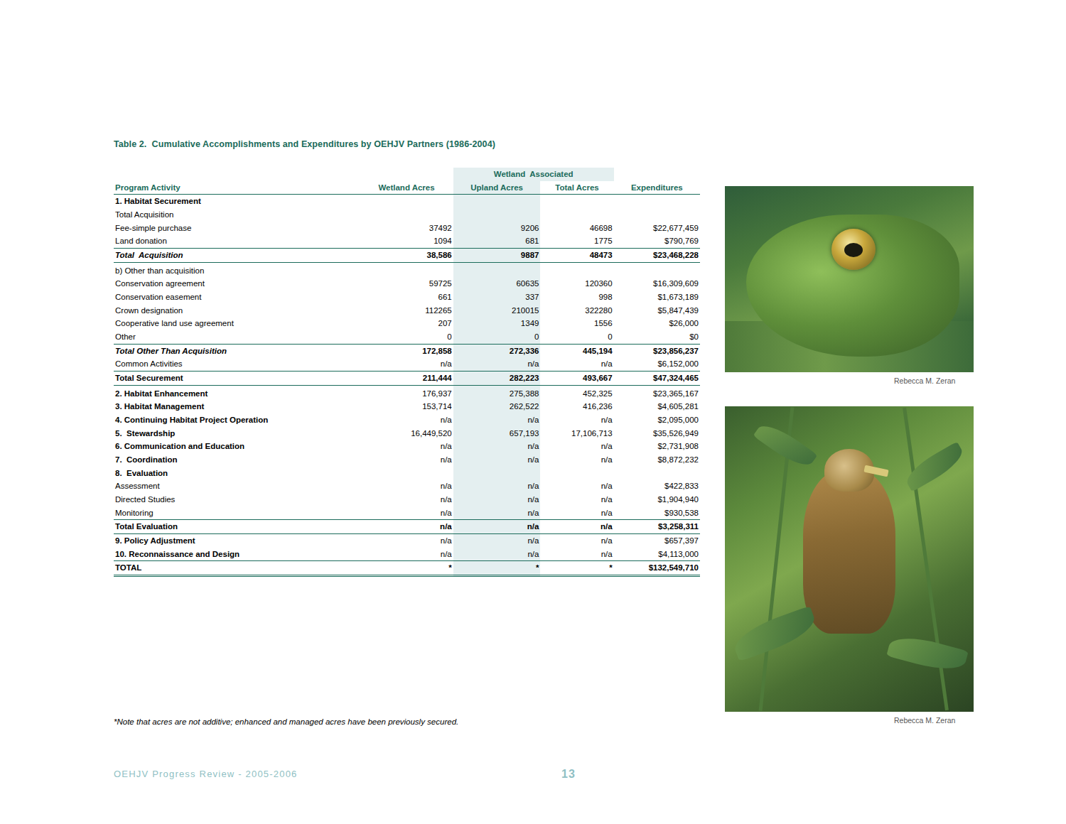Table 2. Cumulative Accomplishments and Expenditures by OEHJV Partners (1986-2004)
| | | Wetland Associated | |
| Program Activity | Wetland Acres | Upland Acres | Total Acres | Expenditures |
| 1. Habitat Securement | | | | |
| Total Acquisition | | | | |
| Fee-simple purchase | 37492 | 9206 | 46698 | $22,677,459 |
| Land donation | 1094 | 681 | 1775 | $790,769 |
| Total Acquisition | 38,586 | 9887 | 48473 | $23,468,228 |
| b) Other than acquisition | | | | |
| Conservation agreement | 59725 | 60635 | 120360 | $16,309,609 |
| Conservation easement | 661 | 337 | 998 | $1,673,189 |
| Crown designation | 112265 | 210015 | 322280 | $5,847,439 |
| Cooperative land use agreement | 207 | 1349 | 1556 | $26,000 |
| Other | 0 | 0 | 0 | $0 |
| Total Other Than Acquisition | 172,858 | 272,336 | 445,194 | $23,856,237 |
| Common Activities | n/a | n/a | n/a | $6,152,000 |
| Total Securement | 211,444 | 282,223 | 493,667 | $47,324,465 |
| 2. Habitat Enhancement | 176,937 | 275,388 | 452,325 | $23,365,167 |
| 3. Habitat Management | 153,714 | 262,522 | 416,236 | $4,605,281 |
| 4. Continuing Habitat Project Operation | n/a | n/a | n/a | $2,095,000 |
| 5. Stewardship | 16,449,520 | 657,193 | 17,106,713 | $35,526,949 |
| 6. Communication and Education | n/a | n/a | n/a | $2,731,908 |
| 7. Coordination | n/a | n/a | n/a | $8,872,232 |
| 8. Evaluation | | | | |
| Assessment | n/a | n/a | n/a | $422,833 |
| Directed Studies | n/a | n/a | n/a | $1,904,940 |
| Monitoring | n/a | n/a | n/a | $930,538 |
| Total Evaluation | n/a | n/a | n/a | $3,258,311 |
| 9. Policy Adjustment | n/a | n/a | n/a | $657,397 |
| 10. Reconnaissance and Design | n/a | n/a | n/a | $4,113,000 |
| TOTAL | * | * | * | $132,549,710 |
*Note that acres are not additive; enhanced and managed acres have been previously secured.
OEHJV Progress Review - 2005-2006
13
Rebecca M. Zeran
Rebecca M. Zeran